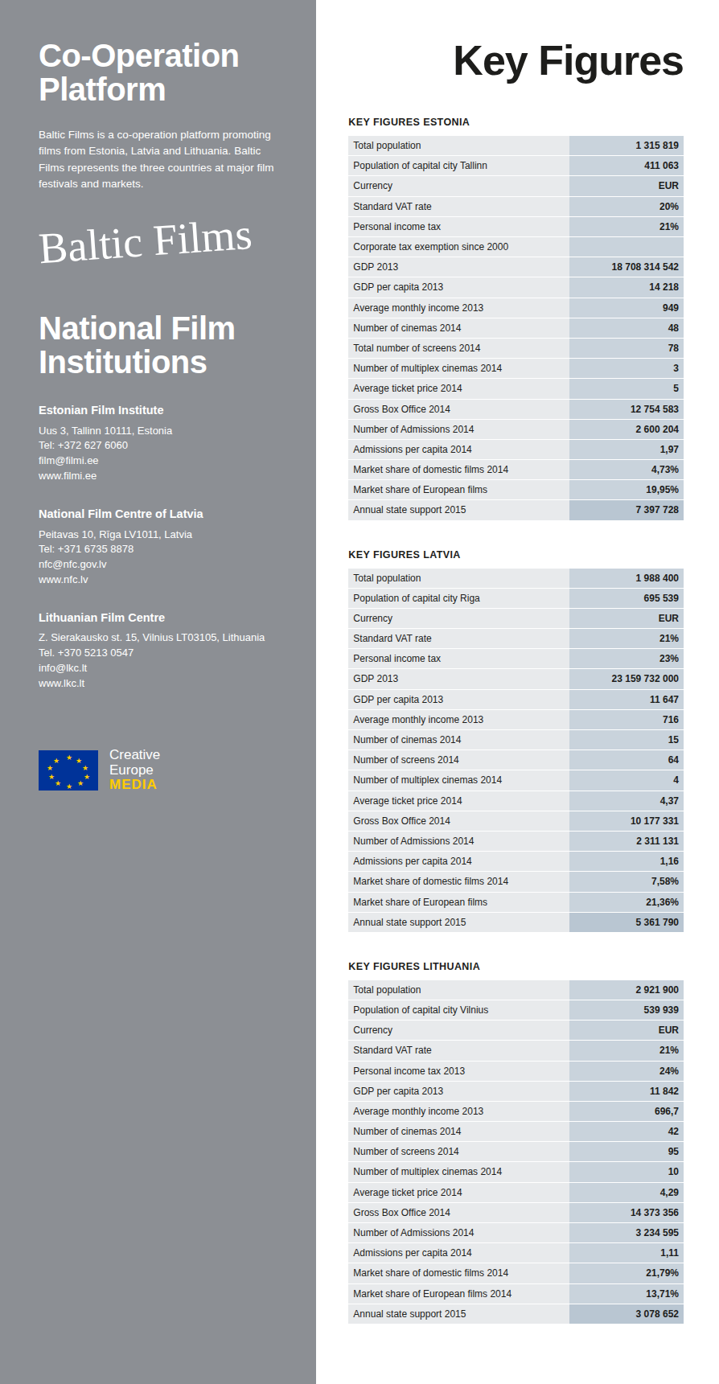Co-Operation
Platform
Baltic Films is a co-operation platform promoting films from Estonia, Latvia and Lithuania. Baltic Films represents the three countries at major film festivals and markets.
Baltic Films
National Film
Institutions
Estonian Film Institute
Uus 3, Tallinn 10111, Estonia
Tel: +372 627 6060
film@filmi.ee
www.filmi.ee
National Film Centre of Latvia
Peitavas 10, Rīga LV1011, Latvia
Tel: +371 6735 8878
nfc@nfc.gov.lv
www.nfc.lv
Lithuanian Film Centre
Z. Sierakausko st. 15, Vilnius LT03105, Lithuania
Tel. +370 5213 0547
info@lkc.lt
www.lkc.lt
★ ★ ★ ★ ★ ★ ★ ★ ★ ★
Creative
Europe
MEDIA
Key Figures
KEY FIGURES ESTONIA
| Total population | 1 315 819 |
| Population of capital city Tallinn | 411 063 |
| Currency | EUR |
| Standard VAT rate | 20% |
| Personal income tax | 21% |
| Corporate tax exemption since 2000 | |
| GDP 2013 | 18 708 314 542 |
| GDP per capita 2013 | 14 218 |
| Average monthly income 2013 | 949 |
| Number of cinemas 2014 | 48 |
| Total number of screens 2014 | 78 |
| Number of multiplex cinemas 2014 | 3 |
| Average ticket price 2014 | 5 |
| Gross Box Office 2014 | 12 754 583 |
| Number of Admissions 2014 | 2 600 204 |
| Admissions per capita 2014 | 1,97 |
| Market share of domestic films 2014 | 4,73% |
| Market share of European films | 19,95% |
| Annual state support 2015 | 7 397 728 |
KEY FIGURES LATVIA
| Total population | 1 988 400 |
| Population of capital city Riga | 695 539 |
| Currency | EUR |
| Standard VAT rate | 21% |
| Personal income tax | 23% |
| GDP 2013 | 23 159 732 000 |
| GDP per capita 2013 | 11 647 |
| Average monthly income 2013 | 716 |
| Number of cinemas 2014 | 15 |
| Number of screens 2014 | 64 |
| Number of multiplex cinemas 2014 | 4 |
| Average ticket price 2014 | 4,37 |
| Gross Box Office 2014 | 10 177 331 |
| Number of Admissions 2014 | 2 311 131 |
| Admissions per capita 2014 | 1,16 |
| Market share of domestic films 2014 | 7,58% |
| Market share of European films | 21,36% |
| Annual state support 2015 | 5 361 790 |
KEY FIGURES LITHUANIA
| Total population | 2 921 900 |
| Population of capital city Vilnius | 539 939 |
| Currency | EUR |
| Standard VAT rate | 21% |
| Personal income tax 2013 | 24% |
| GDP per capita 2013 | 11 842 |
| Average monthly income 2013 | 696,7 |
| Number of cinemas 2014 | 42 |
| Number of screens 2014 | 95 |
| Number of multiplex cinemas 2014 | 10 |
| Average ticket price 2014 | 4,29 |
| Gross Box Office 2014 | 14 373 356 |
| Number of Admissions 2014 | 3 234 595 |
| Admissions per capita 2014 | 1,11 |
| Market share of domestic films 2014 | 21,79% |
| Market share of European films 2014 | 13,71% |
| Annual state support 2015 | 3 078 652 |